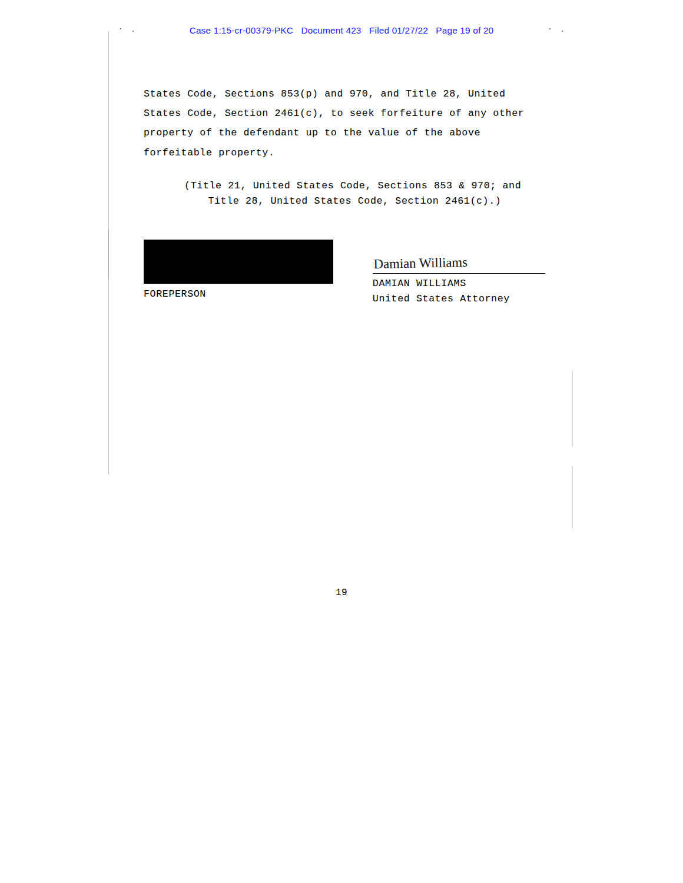. . . .
Case 1:15-cr-00379-PKC Document 423 Filed 01/27/22 Page 19 of 20
States Code, Sections 853(p) and 970, and Title 28, United States Code, Section 2461(c), to seek forfeiture of any other property of the defendant up to the value of the above forfeitable property.
(Title 21, United States Code, Sections 853 & 970; and
Title 28, United States Code, Section 2461(c).)
FOREPERSON
Damian Williams
DAMIAN WILLIAMS
United States Attorney
19